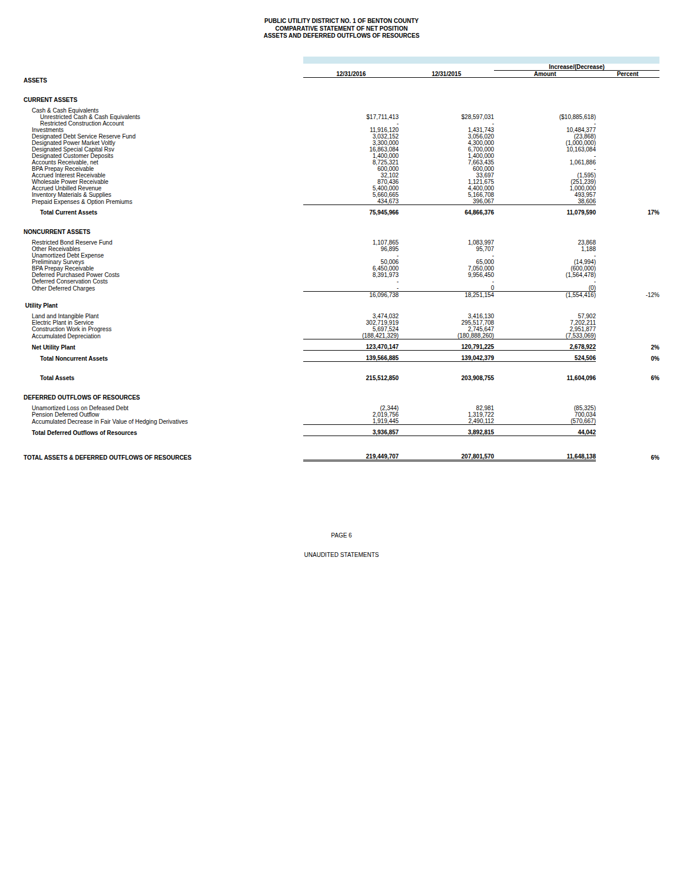PUBLIC UTILITY DISTRICT NO. 1 OF BENTON COUNTY
COMPARATIVE STATEMENT OF NET POSITION
ASSETS AND DEFERRED OUTFLOWS OF RESOURCES
| | | | Increase/(Decrease) |
| | 12/31/2016 | 12/31/2015 | Amount | Percent |
| ASSETS | | | | |
| CURRENT ASSETS | | | | |
| Cash & Cash Equivalents | | | | |
| Unrestricted Cash & Cash Equivalents | $17,711,413 | $28,597,031 | ($10,885,618) | |
| Restricted Construction Account | - | - | - | |
| Investments | 11,916,120 | 1,431,743 | 10,484,377 | |
| Designated Debt Service Reserve Fund | 3,032,152 | 3,056,020 | (23,868) | |
| Designated Power Market Voltly | 3,300,000 | 4,300,000 | (1,000,000) | |
| Designated Special Capital Rsv | 16,863,084 | 6,700,000 | 10,163,084 | |
| Designated Customer Deposits | 1,400,000 | 1,400,000 | - | |
| Accounts Receivable, net | 8,725,321 | 7,663,435 | 1,061,886 | |
| BPA Prepay Receivable | 600,000 | 600,000 | - | |
| Accrued Interest Receivable | 32,102 | 33,697 | (1,595) | |
| Wholesale Power Receivable | 870,436 | 1,121,675 | (251,239) | |
| Accrued Unbilled Revenue | 5,400,000 | 4,400,000 | 1,000,000 | |
| Inventory Materials & Supplies | 5,660,665 | 5,166,708 | 493,957 | |
| Prepaid Expenses & Option Premiums | 434,673 | 396,067 | 38,606 | |
| Total Current Assets | 75,945,966 | 64,866,376 | 11,079,590 | 17% |
| NONCURRENT ASSETS | | | | |
| Restricted Bond Reserve Fund | 1,107,865 | 1,083,997 | 23,868 | |
| Other Receivables | 96,895 | 95,707 | 1,188 | |
| Unamortized Debt Expense | - | - | - | |
| Preliminary Surveys | 50,006 | 65,000 | (14,994) | |
| BPA Prepay Receivable | 6,450,000 | 7,050,000 | (600,000) | |
| Deferred Purchased Power Costs | 8,391,973 | 9,956,450 | (1,564,478) | |
| Deferred Conservation Costs | - | - | - | |
| Other Deferred Charges | - | 0 | (0) | |
| | 16,096,738 | 18,251,154 | (1,554,416) | -12% |
| Utility Plant | | | | |
| Land and Intangible Plant | 3,474,032 | 3,416,130 | 57,902 | |
| Electric Plant in Service | 302,719,919 | 295,517,708 | 7,202,211 | |
| Construction Work in Progress | 5,697,524 | 2,745,647 | 2,951,877 | |
| Accumulated Depreciation | (188,421,329) | (180,888,260) | (7,533,069) | |
| Net Utility Plant | 123,470,147 | 120,791,225 | 2,678,922 | 2% |
| Total Noncurrent Assets | 139,566,885 | 139,042,379 | 524,506 | 0% |
| Total Assets | 215,512,850 | 203,908,755 | 11,604,096 | 6% |
| DEFERRED OUTFLOWS OF RESOURCES | | | | |
| Unamortized Loss on Defeased Debt | (2,344) | 82,981 | (85,325) | |
| Pension Deferred Outflow | 2,019,756 | 1,319,722 | 700,034 | |
| Accumulated Decrease in Fair Value of Hedging Derivatives | 1,919,445 | 2,490,112 | (570,667) | |
| Total Deferred Outflows of Resources | 3,936,857 | 3,892,815 | 44,042 | |
| TOTAL ASSETS & DEFERRED OUTFLOWS OF RESOURCES | 219,449,707 | 207,801,570 | 11,648,138 | 6% |
PAGE 6
UNAUDITED STATEMENTS